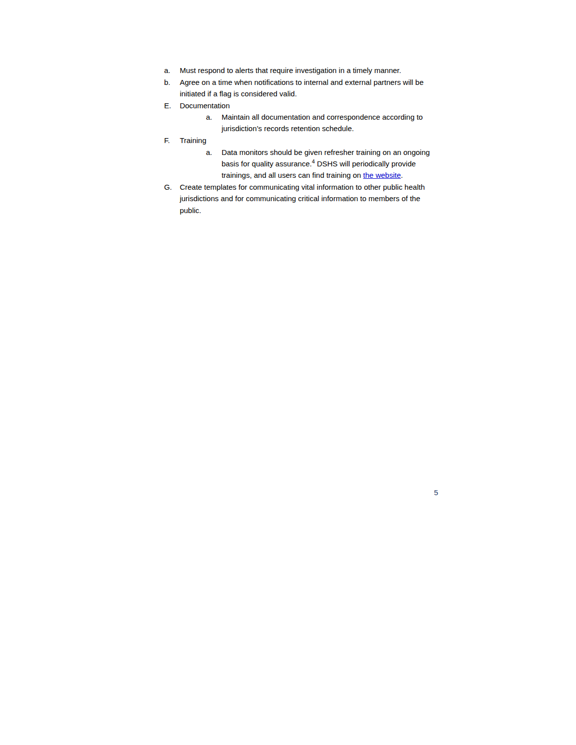a. Must respond to alerts that require investigation in a timely manner.
b. Agree on a time when notifications to internal and external partners will be initiated if a flag is considered valid.
E. Documentation
a. Maintain all documentation and correspondence according to jurisdiction’s records retention schedule.
F. Training
a. Data monitors should be given refresher training on an ongoing basis for quality assurance.4 DSHS will periodically provide trainings, and all users can find training on the website.
G. Create templates for communicating vital information to other public health jurisdictions and for communicating critical information to members of the public.
5